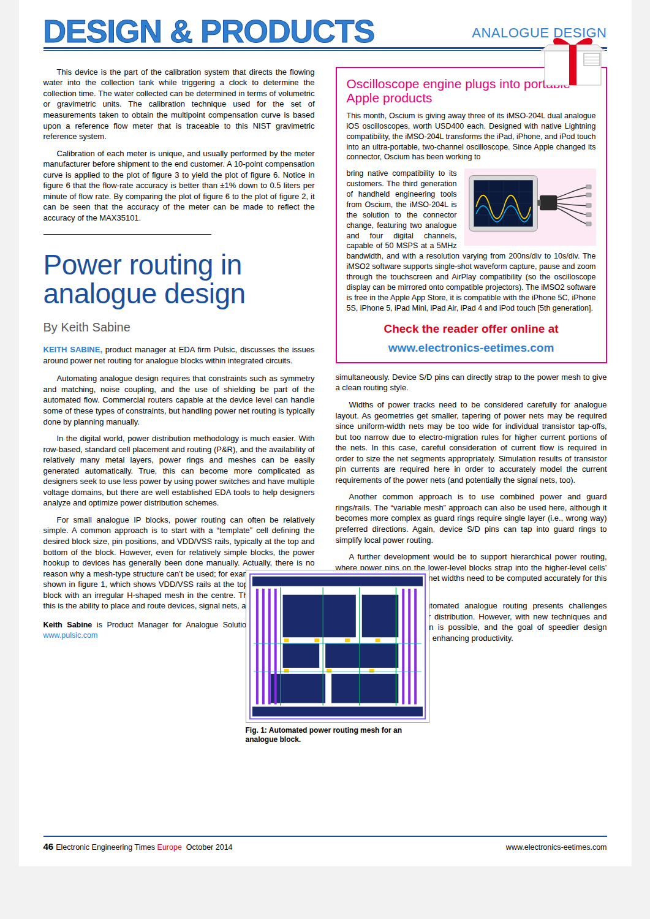Design & Products
Analogue Design
This device is the part of the calibration system that directs the flowing water into the collection tank while triggering a clock to determine the collection time. The water collected can be determined in terms of volumetric or gravimetric units. The calibration technique used for the set of measurements taken to obtain the multipoint compensation curve is based upon a reference flow meter that is traceable to this NIST gravimetric reference system.
Calibration of each meter is unique, and usually performed by the meter manufacturer before shipment to the end customer. A 10-point compensation curve is applied to the plot of figure 3 to yield the plot of figure 6. Notice in figure 6 that the flow-rate accuracy is better than ±1% down to 0.5 liters per minute of flow rate. By comparing the plot of figure 6 to the plot of figure 2, it can be seen that the accuracy of the meter can be made to reflect the accuracy of the MAX35101.
Power routing in analogue design
By Keith Sabine
KEITH SABINE, product manager at EDA firm Pulsic, discusses the issues around power net routing for analogue blocks within integrated circuits.
Automating analogue design requires that constraints such as symmetry and matching, noise coupling, and the use of shielding be part of the automated flow. Commercial routers capable at the device level can handle some of these types of constraints, but handling power net routing is typically done by planning manually.
In the digital world, power distribution methodology is much easier. With row-based, standard cell placement and routing (P&R), and the availability of relatively many metal layers, power rings and meshes can be easily generated automatically. True, this can become more complicated as designers seek to use less power by using power switches and have multiple voltage domains, but there are well established EDA tools to help designers analyze and optimize power distribution schemes.
For small analogue IP blocks, power routing can often be relatively simple. A common approach is to start with a “template” cell defining the desired block size, pin positions, and VDD/VSS rails, typically at the top and bottom of the block. However, even for relatively simple blocks, the power hookup to devices has generally been done manually. Actually, there is no reason why a mesh-type structure can’t be used; for example, two layers are shown in figure 1, which shows VDD/VSS rails at the top and bottom of the block with an irregular H-shaped mesh in the centre. The key to achieving this is the ability to place and route devices, signal nets, and power nets
Keith Sabine is Product Manager for Analogue Solutions at Pulsic Ltd – www.pulsic.com
Oscilloscope engine plugs into portable Apple products
This month, Oscium is giving away three of its iMSO-204L dual analogue iOS oscilloscopes, worth USD400 each. Designed with native Lightning compatibility, the iMSO-204L transforms the iPad, iPhone, and iPod touch into an ultra-portable, two-channel oscilloscope. Since Apple changed its connector, Oscium has been working to
bring native compatibility to its customers. The third generation of handheld engineering tools from Oscium, the iMSO-204L is the solution to the connector change, featuring two analogue and four digital channels, capable of 50 MSPS at a 5MHz bandwidth, and with a resolution varying from 200ns/div to 10s/div. The iMSO2 software supports single-shot waveform capture, pause and zoom through the touchscreen and AirPlay compatibility (so the oscilloscope display can be mirrored onto compatible projectors). The iMSO2 software is free in the Apple App Store, it is compatible with the iPhone 5C, iPhone 5S, iPhone 5, iPad Mini, iPad Air, iPad 4 and iPod touch [5th generation].
Check the reader offer online at www.electronics-eetimes.com
simultaneously. Device S/D pins can directly strap to the power mesh to give a clean routing style.
Widths of power tracks need to be considered carefully for analogue layout. As geometries get smaller, tapering of power nets may be required since uniform-width nets may be too wide for individual transistor tap-offs, but too narrow due to electro-migration rules for higher current portions of the nets. In this case, careful consideration of current flow is required in order to size the net segments appropriately. Simulation results of transistor pin currents are required here in order to accurately model the current requirements of the power nets (and potentially the signal nets, too).
Another common approach is to use combined power and guard rings/rails. The “variable mesh” approach can also be used here, although it becomes more complex as guard rings require single layer (i.e., wrong way) preferred directions. Again, device S/D pins can tap into guard rings to simplify local power routing.
A further development would be to support hierarchical power routing, where power pins on the lower-level blocks strap into the higher-level cells’ mesh. Once again, actual net widths need to be computed accurately for this approach.
As can be seen, automated analogue routing presents challenges compared to digital power distribution. However, with new techniques and methodologies, automation is possible, and the goal of speedier design iterations can be achieved, enhancing productivity.
Fig. 1: Automated power routing mesh for an analogue block.
46 Electronic Engineering Times Europe October 2014
www.electronics-eetimes.com